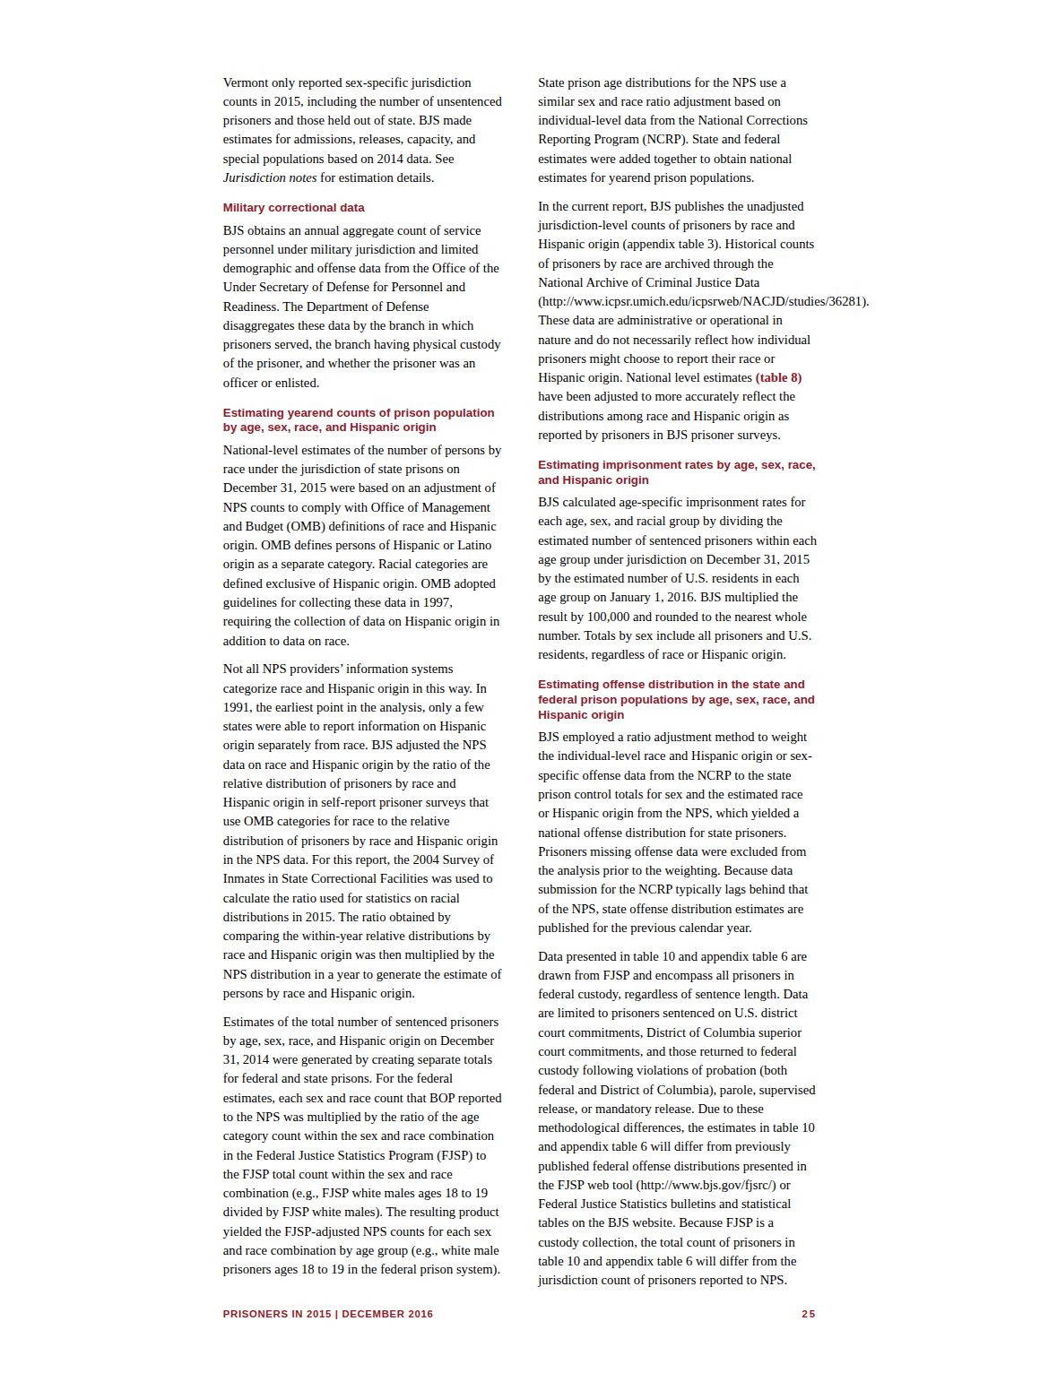Vermont only reported sex-specific jurisdiction counts in 2015, including the number of unsentenced prisoners and those held out of state. BJS made estimates for admissions, releases, capacity, and special populations based on 2014 data. See Jurisdiction notes for estimation details.
Military correctional data
BJS obtains an annual aggregate count of service personnel under military jurisdiction and limited demographic and offense data from the Office of the Under Secretary of Defense for Personnel and Readiness. The Department of Defense disaggregates these data by the branch in which prisoners served, the branch having physical custody of the prisoner, and whether the prisoner was an officer or enlisted.
Estimating yearend counts of prison population by age, sex, race, and Hispanic origin
National-level estimates of the number of persons by race under the jurisdiction of state prisons on December 31, 2015 were based on an adjustment of NPS counts to comply with Office of Management and Budget (OMB) definitions of race and Hispanic origin. OMB defines persons of Hispanic or Latino origin as a separate category. Racial categories are defined exclusive of Hispanic origin. OMB adopted guidelines for collecting these data in 1997, requiring the collection of data on Hispanic origin in addition to data on race.
Not all NPS providers’ information systems categorize race and Hispanic origin in this way. In 1991, the earliest point in the analysis, only a few states were able to report information on Hispanic origin separately from race. BJS adjusted the NPS data on race and Hispanic origin by the ratio of the relative distribution of prisoners by race and Hispanic origin in self-report prisoner surveys that use OMB categories for race to the relative distribution of prisoners by race and Hispanic origin in the NPS data. For this report, the 2004 Survey of Inmates in State Correctional Facilities was used to calculate the ratio used for statistics on racial distributions in 2015. The ratio obtained by comparing the within-year relative distributions by race and Hispanic origin was then multiplied by the NPS distribution in a year to generate the estimate of persons by race and Hispanic origin.
Estimates of the total number of sentenced prisoners by age, sex, race, and Hispanic origin on December 31, 2014 were generated by creating separate totals for federal and state prisons. For the federal estimates, each sex and race count that BOP reported to the NPS was multiplied by the ratio of the age category count within the sex and race combination in the Federal Justice Statistics Program (FJSP) to the FJSP total count within the sex and race combination (e.g., FJSP white males ages 18 to 19 divided by FJSP white males). The resulting product yielded the FJSP-adjusted NPS counts for each sex and race combination by age group (e.g., white male prisoners ages 18 to 19 in the federal prison system). State prison age distributions for the NPS use a similar sex and race ratio adjustment based on individual-level data from the National Corrections Reporting Program (NCRP). State and federal estimates were added together to obtain national estimates for yearend prison populations.
In the current report, BJS publishes the unadjusted jurisdiction-level counts of prisoners by race and Hispanic origin (appendix table 3). Historical counts of prisoners by race are archived through the National Archive of Criminal Justice Data (http://www.icpsr.umich.edu/icpsrweb/NACJD/studies/36281). These data are administrative or operational in nature and do not necessarily reflect how individual prisoners might choose to report their race or Hispanic origin. National level estimates (table 8) have been adjusted to more accurately reflect the distributions among race and Hispanic origin as reported by prisoners in BJS prisoner surveys.
Estimating imprisonment rates by age, sex, race, and Hispanic origin
BJS calculated age-specific imprisonment rates for each age, sex, and racial group by dividing the estimated number of sentenced prisoners within each age group under jurisdiction on December 31, 2015 by the estimated number of U.S. residents in each age group on January 1, 2016. BJS multiplied the result by 100,000 and rounded to the nearest whole number. Totals by sex include all prisoners and U.S. residents, regardless of race or Hispanic origin.
Estimating offense distribution in the state and federal prison populations by age, sex, race, and Hispanic origin
BJS employed a ratio adjustment method to weight the individual-level race and Hispanic origin or sex-specific offense data from the NCRP to the state prison control totals for sex and the estimated race or Hispanic origin from the NPS, which yielded a national offense distribution for state prisoners. Prisoners missing offense data were excluded from the analysis prior to the weighting. Because data submission for the NCRP typically lags behind that of the NPS, state offense distribution estimates are published for the previous calendar year.
Data presented in table 10 and appendix table 6 are drawn from FJSP and encompass all prisoners in federal custody, regardless of sentence length. Data are limited to prisoners sentenced on U.S. district court commitments, District of Columbia superior court commitments, and those returned to federal custody following violations of probation (both federal and District of Columbia), parole, supervised release, or mandatory release. Due to these methodological differences, the estimates in table 10 and appendix table 6 will differ from previously published federal offense distributions presented in the FJSP web tool (http://www.bjs.gov/fjsrc/) or Federal Justice Statistics bulletins and statistical tables on the BJS website. Because FJSP is a custody collection, the total count of prisoners in table 10 and appendix table 6 will differ from the jurisdiction count of prisoners reported to NPS.
PRISONERS IN 2015 | DECEMBER 2016 25